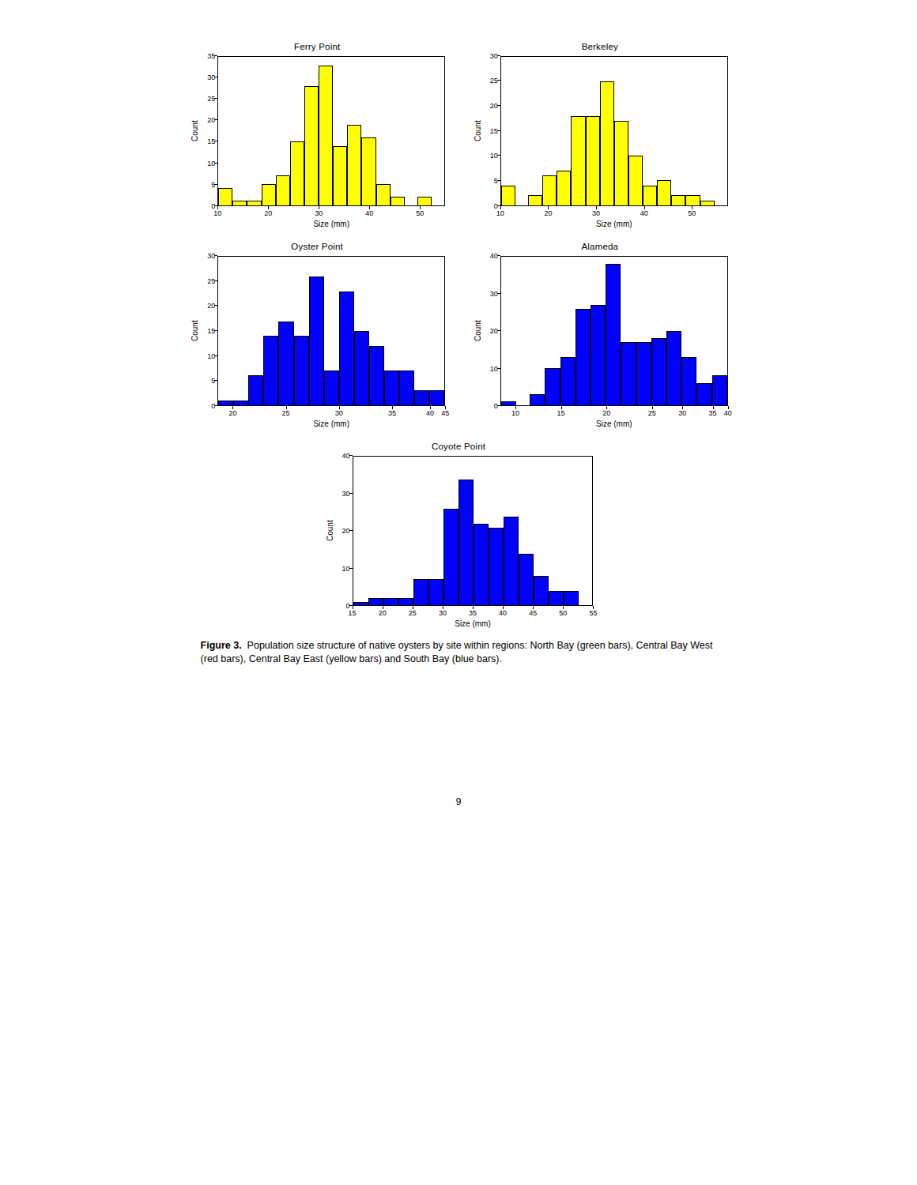Ferry Point
Count
35 30 25 20 15 10 5 0
10 20 30 40 50
Size (mm)
Berkeley
Count
30 25 20 15 10 5 0
10 20 30 40 50
Size (mm)
Oyster Point
Count
30 25 20 15 10 5 0
20 25 30 35 40 45
Size (mm)
Alameda
Count
40 30 20 10 0
10 15 20 25 30 35 40
Size (mm)
Coyote Point
Count
40 30 20 10 0
15 20 25 30 35 40 45 50 55
Size (mm)
Figure 3. Population size structure of native oysters by site within regions: North Bay (green bars), Central Bay West (red bars), Central Bay East (yellow bars) and South Bay (blue bars).
9